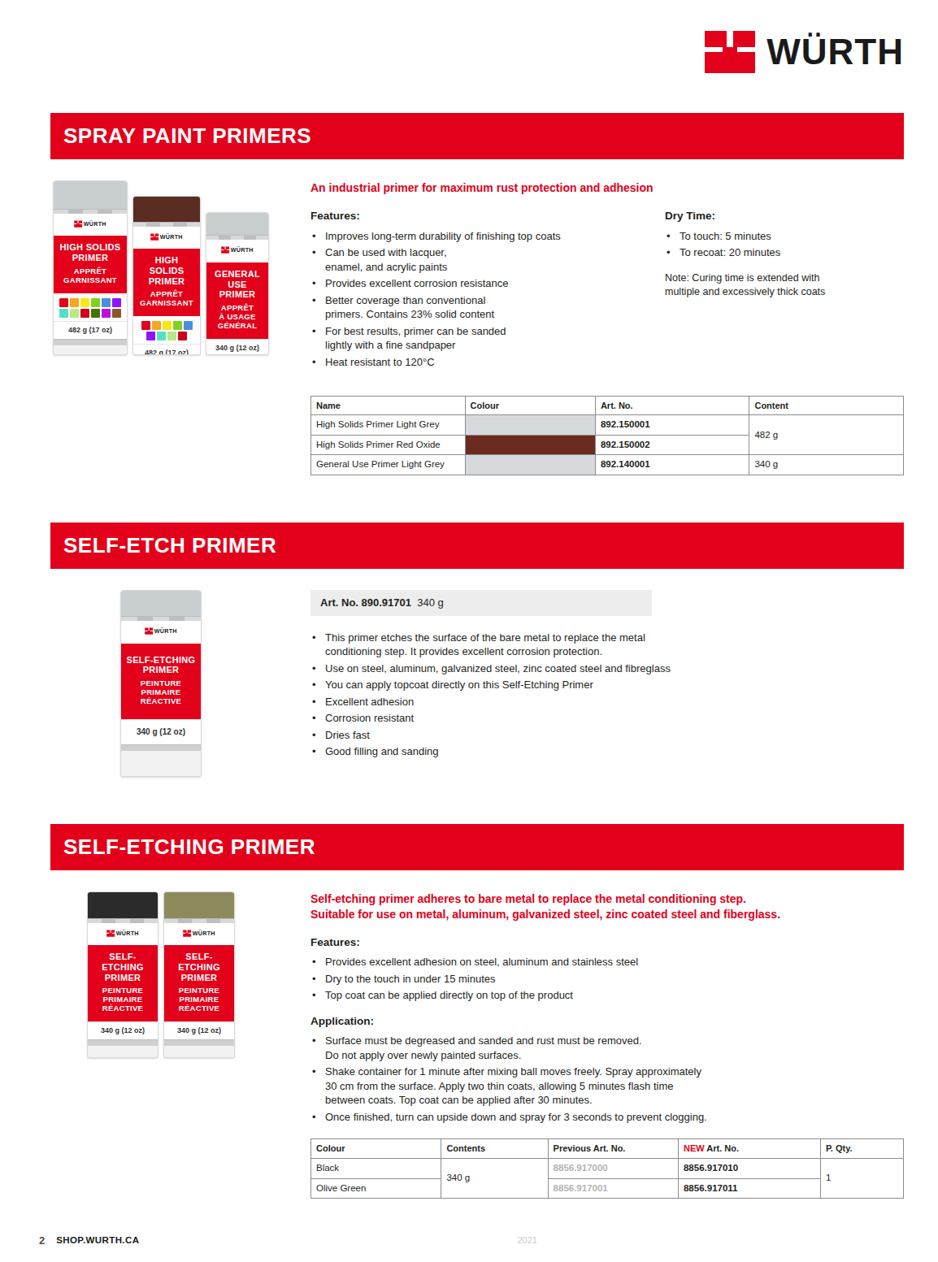WÜRTH
SPRAY PAINT PRIMERS
WÜRTH
HIGH SOLIDS
PRIMER
APPRÊT
GARNISSANT
482 g (17 oz)
WÜRTH
HIGH SOLIDS
PRIMER
APPRÊT
GARNISSANT
482 g (17 oz)
WÜRTH
GENERAL
USE PRIMER
APPRÊT
À USAGE
GÉNÉRAL
340 g (12 oz)
An industrial primer for maximum rust protection and adhesion
Features:
Improves long-term durability of finishing top coats
Can be used with lacquer,
enamel, and acrylic paints
Provides excellent corrosion resistance
Better coverage than conventional
primers. Contains 23% solid content
For best results, primer can be sanded
lightly with a fine sandpaper
Heat resistant to 120°C
Dry Time:
To touch: 5 minutes
To recoat: 20 minutes
Note: Curing time is extended with
multiple and excessively thick coats
| Name | Colour | Art. No. | Content |
| --- | --- | --- | --- |
| High Solids Primer Light Grey | | 892.150001 | 482 g |
| High Solids Primer Red Oxide | | 892.150002 |
| General Use Primer Light Grey | | 892.140001 | 340 g |
SELF-ETCH PRIMER
WÜRTH
SELF-ETCHING
PRIMER
PEINTURE
PRIMAIRE
RÉACTIVE
340 g (12 oz)
Art. No. 890.91701 340 g
This primer etches the surface of the bare metal to replace the metal
conditioning step. It provides excellent corrosion protection.
Use on steel, aluminum, galvanized steel, zinc coated steel and fibreglass
You can apply topcoat directly on this Self-Etching Primer
Excellent adhesion
Corrosion resistant
Dries fast
Good filling and sanding
SELF-ETCHING PRIMER
WÜRTH
SELF-ETCHING
PRIMER
PEINTURE
PRIMAIRE
RÉACTIVE
340 g (12 oz)
WÜRTH
SELF-ETCHING
PRIMER
PEINTURE
PRIMAIRE
RÉACTIVE
340 g (12 oz)
Self-etching primer adheres to bare metal to replace the metal conditioning step.
Suitable for use on metal, aluminum, galvanized steel, zinc coated steel and fiberglass.
Features:
Provides excellent adhesion on steel, aluminum and stainless steel
Dry to the touch in under 15 minutes
Top coat can be applied directly on top of the product
Application:
Surface must be degreased and sanded and rust must be removed.
Do not apply over newly painted surfaces.
Shake container for 1 minute after mixing ball moves freely. Spray approximately
30 cm from the surface. Apply two thin coats, allowing 5 minutes flash time
between coats. Top coat can be applied after 30 minutes.
Once finished, turn can upside down and spray for 3 seconds to prevent clogging.
| Colour | Contents | Previous Art. No. | NEW Art. No. | P. Qty. |
| --- | --- | --- | --- | --- |
| Black | 340 g | 8856.917000 | 8856.917010 | 1 |
| Olive Green | 8856.917001 | 8856.917011 |
2 SHOP.WURTH.CA 2021